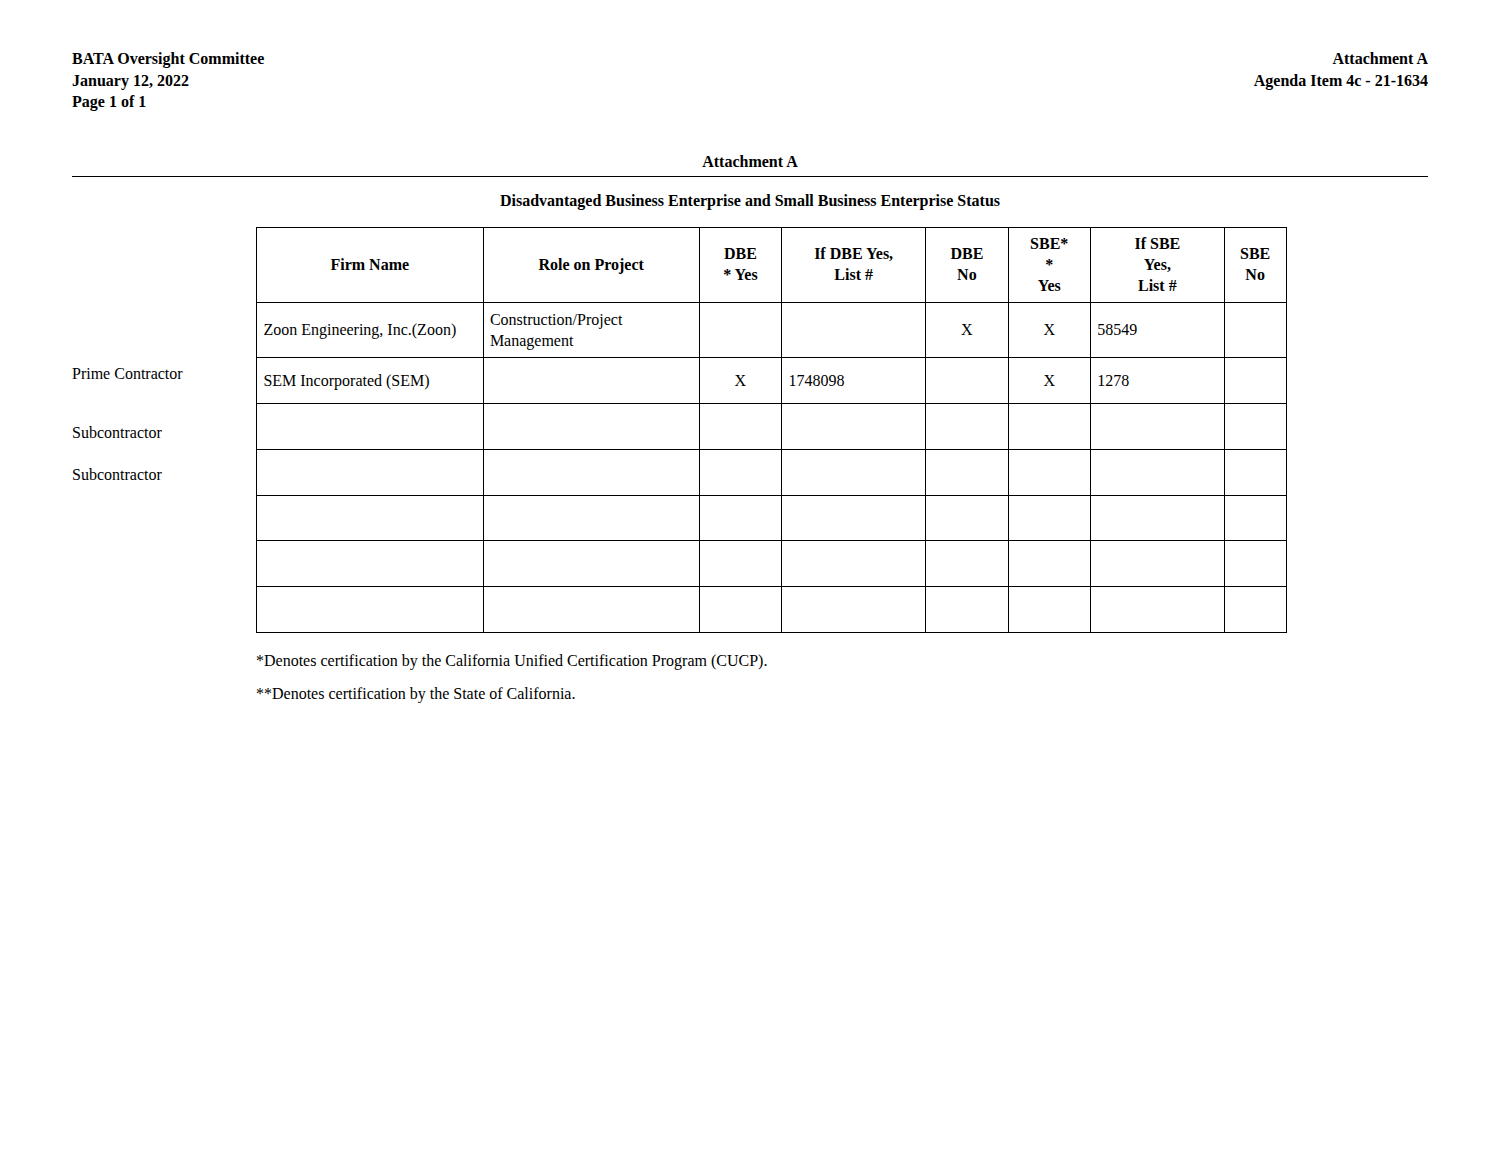BATA Oversight Committee
January 12, 2022
Page 1 of 1
Attachment A
Agenda Item 4c - 21-1634
Attachment A
Disadvantaged Business Enterprise and Small Business Enterprise Status
Prime Contractor
Subcontractor
Subcontractor
| Firm Name | Role on Project | DBE * Yes | If DBE Yes, List # | DBE No | SBE* * Yes | If SBE Yes, List # | SBE No |
| --- | --- | --- | --- | --- | --- | --- | --- |
| Zoon Engineering, Inc.(Zoon) | Construction/Project Management | | | X | X | 58549 | |
| SEM Incorporated (SEM) | | X | 1748098 | | X | 1278 | |
*Denotes certification by the California Unified Certification Program (CUCP).
**Denotes certification by the State of California.